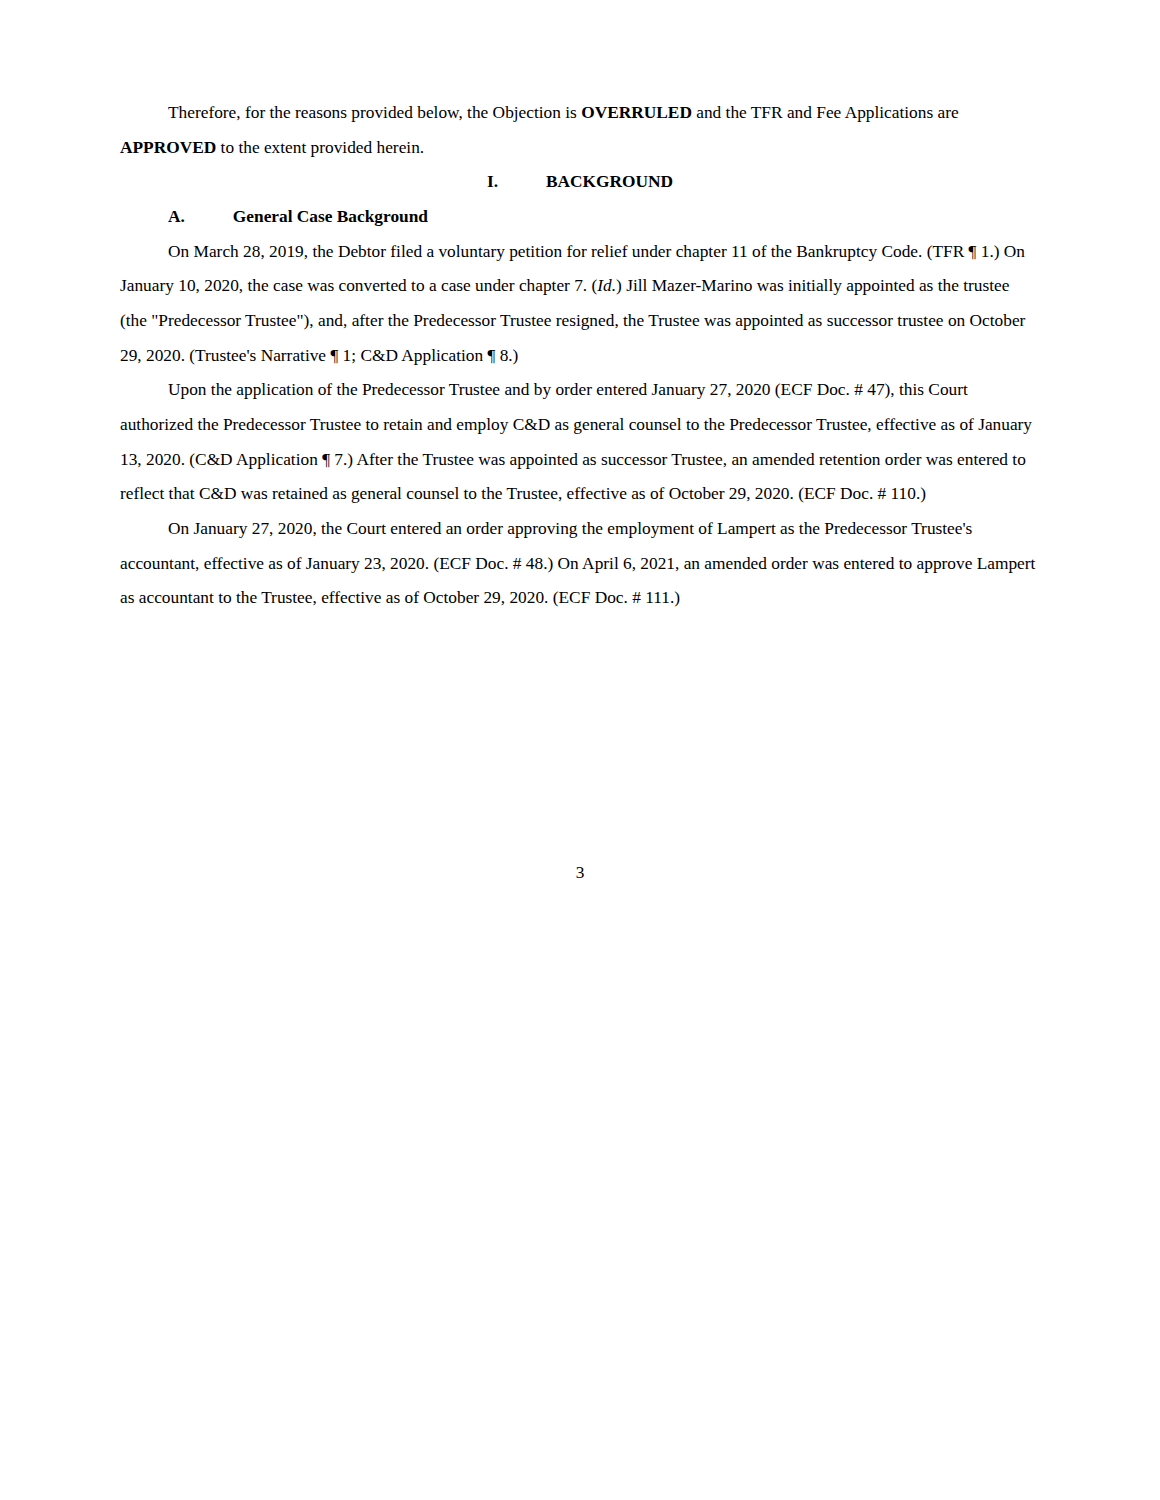Therefore, for the reasons provided below, the Objection is OVERRULED and the TFR and Fee Applications are APPROVED to the extent provided herein.
I. BACKGROUND
A. General Case Background
On March 28, 2019, the Debtor filed a voluntary petition for relief under chapter 11 of the Bankruptcy Code. (TFR ¶ 1.) On January 10, 2020, the case was converted to a case under chapter 7. (Id.) Jill Mazer-Marino was initially appointed as the trustee (the "Predecessor Trustee"), and, after the Predecessor Trustee resigned, the Trustee was appointed as successor trustee on October 29, 2020. (Trustee's Narrative ¶ 1; C&D Application ¶ 8.)
Upon the application of the Predecessor Trustee and by order entered January 27, 2020 (ECF Doc. # 47), this Court authorized the Predecessor Trustee to retain and employ C&D as general counsel to the Predecessor Trustee, effective as of January 13, 2020. (C&D Application ¶ 7.) After the Trustee was appointed as successor Trustee, an amended retention order was entered to reflect that C&D was retained as general counsel to the Trustee, effective as of October 29, 2020. (ECF Doc. # 110.)
On January 27, 2020, the Court entered an order approving the employment of Lampert as the Predecessor Trustee's accountant, effective as of January 23, 2020. (ECF Doc. # 48.) On April 6, 2021, an amended order was entered to approve Lampert as accountant to the Trustee, effective as of October 29, 2020. (ECF Doc. # 111.)
3